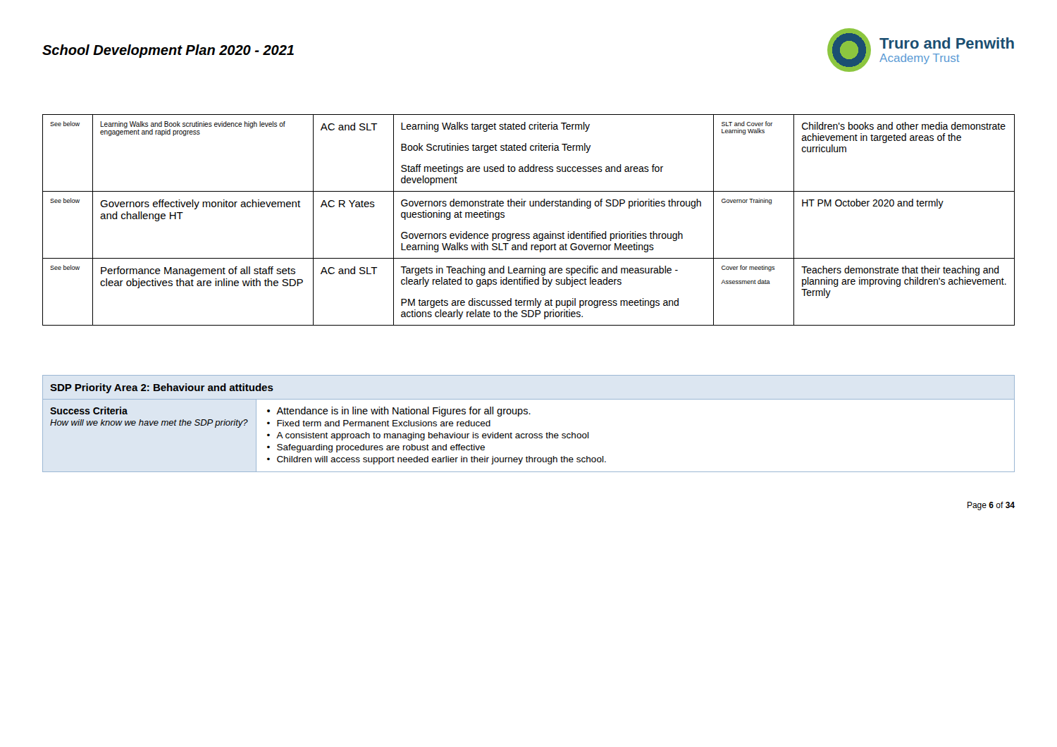School Development Plan 2020 - 2021
Truro and Penwith
Academy Trust
| See below | Learning Walks and Book scrutinies evidence high levels of engagement and rapid progress | AC and SLT | Learning Walks target stated criteria Termly Book Scrutinies target stated criteria Termly Staff meetings are used to address successes and areas for development | SLT and Cover for Learning Walks | Children's books and other media demonstrate achievement in targeted areas of the curriculum |
| See below | Governors effectively monitor achievement and challenge HT | AC R Yates | Governors demonstrate their understanding of SDP priorities through questioning at meetings Governors evidence progress against identified priorities through Learning Walks with SLT and report at Governor Meetings | Governor Training | HT PM October 2020 and termly |
| See below | Performance Management of all staff sets clear objectives that are inline with the SDP | AC and SLT | Targets in Teaching and Learning are specific and measurable - clearly related to gaps identified by subject leaders PM targets are discussed termly at pupil progress meetings and actions clearly relate to the SDP priorities. | Cover for meetings Assessment data | Teachers demonstrate that their teaching and planning are improving children's achievement. Termly |
| SDP Priority Area 2: Behaviour and attitudes |
| Success Criteria How will we know we have met the SDP priority? | Attendance is in line with National Figures for all groups. Fixed term and Permanent Exclusions are reduced A consistent approach to managing behaviour is evident across the school Safeguarding procedures are robust and effective Children will access support needed earlier in their journey through the school. |
Page 6 of 34